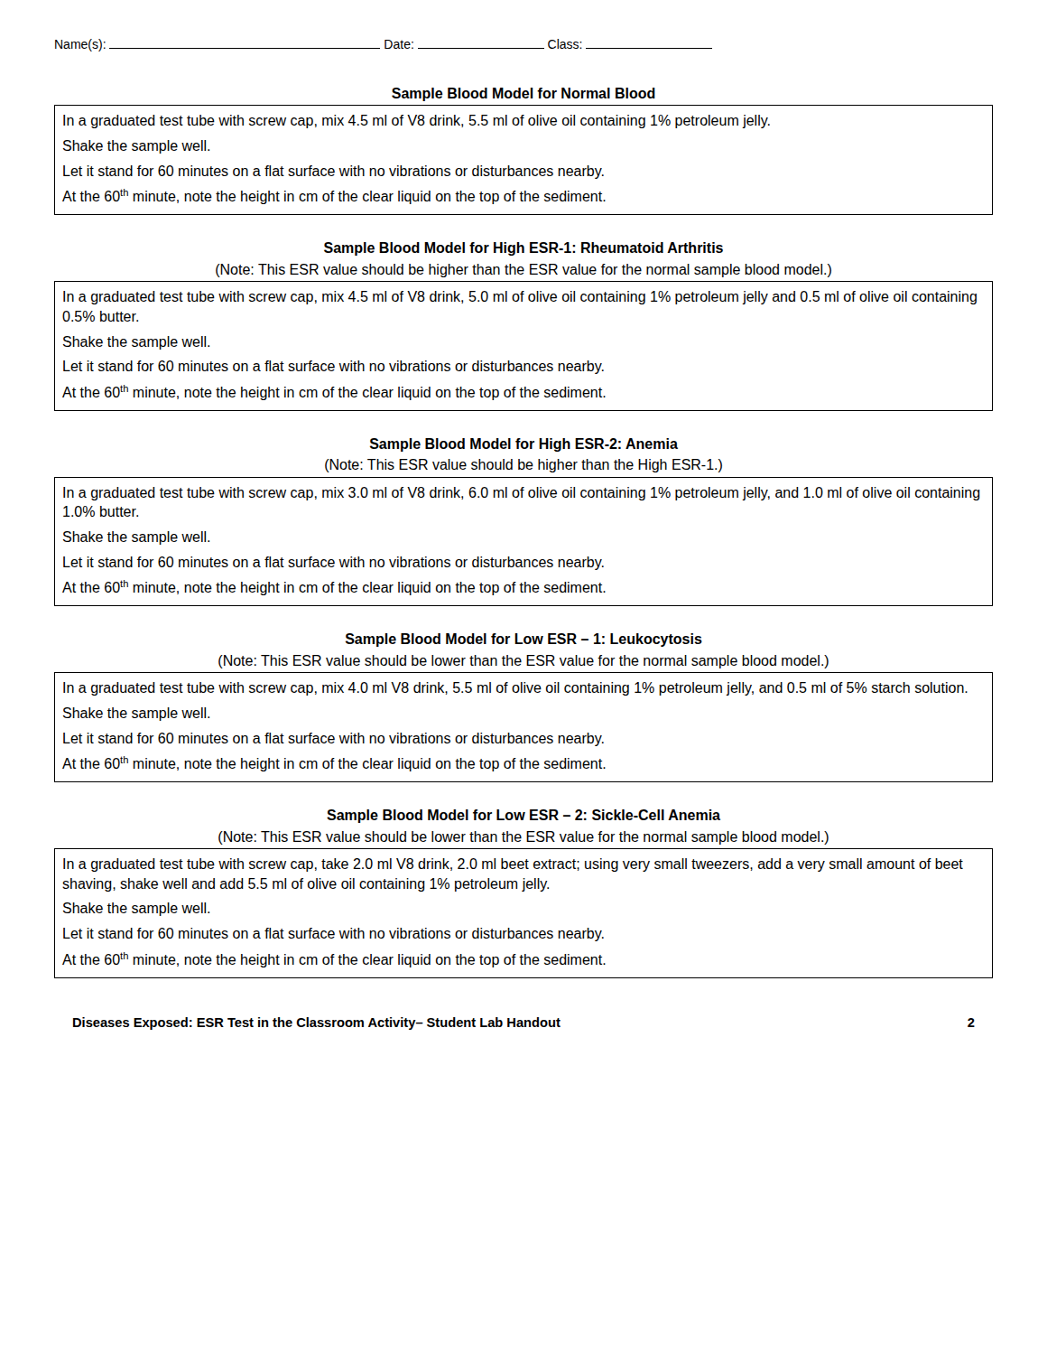Name(s): Date: Class:
Sample Blood Model for Normal Blood
In a graduated test tube with screw cap, mix 4.5 ml of V8 drink, 5.5 ml of olive oil containing 1% petroleum jelly.
Shake the sample well.
Let it stand for 60 minutes on a flat surface with no vibrations or disturbances nearby.
At the 60th minute, note the height in cm of the clear liquid on the top of the sediment.
Sample Blood Model for High ESR-1: Rheumatoid Arthritis
(Note: This ESR value should be higher than the ESR value for the normal sample blood model.)
In a graduated test tube with screw cap, mix 4.5 ml of V8 drink, 5.0 ml of olive oil containing 1% petroleum jelly and 0.5 ml of olive oil containing 0.5% butter.
Shake the sample well.
Let it stand for 60 minutes on a flat surface with no vibrations or disturbances nearby.
At the 60th minute, note the height in cm of the clear liquid on the top of the sediment.
Sample Blood Model for High ESR-2: Anemia
(Note: This ESR value should be higher than the High ESR-1.)
In a graduated test tube with screw cap, mix 3.0 ml of V8 drink, 6.0 ml of olive oil containing 1% petroleum jelly, and 1.0 ml of olive oil containing 1.0% butter.
Shake the sample well.
Let it stand for 60 minutes on a flat surface with no vibrations or disturbances nearby.
At the 60th minute, note the height in cm of the clear liquid on the top of the sediment.
Sample Blood Model for Low ESR – 1: Leukocytosis
(Note: This ESR value should be lower than the ESR value for the normal sample blood model.)
In a graduated test tube with screw cap, mix 4.0 ml V8 drink, 5.5 ml of olive oil containing 1% petroleum jelly, and 0.5 ml of 5% starch solution.
Shake the sample well.
Let it stand for 60 minutes on a flat surface with no vibrations or disturbances nearby.
At the 60th minute, note the height in cm of the clear liquid on the top of the sediment.
Sample Blood Model for Low ESR – 2: Sickle-Cell Anemia
(Note: This ESR value should be lower than the ESR value for the normal sample blood model.)
In a graduated test tube with screw cap, take 2.0 ml V8 drink, 2.0 ml beet extract; using very small tweezers, add a very small amount of beet shaving, shake well and add 5.5 ml of olive oil containing 1% petroleum jelly.
Shake the sample well.
Let it stand for 60 minutes on a flat surface with no vibrations or disturbances nearby.
At the 60th minute, note the height in cm of the clear liquid on the top of the sediment.
Diseases Exposed: ESR Test in the Classroom Activity– Student Lab Handout 2